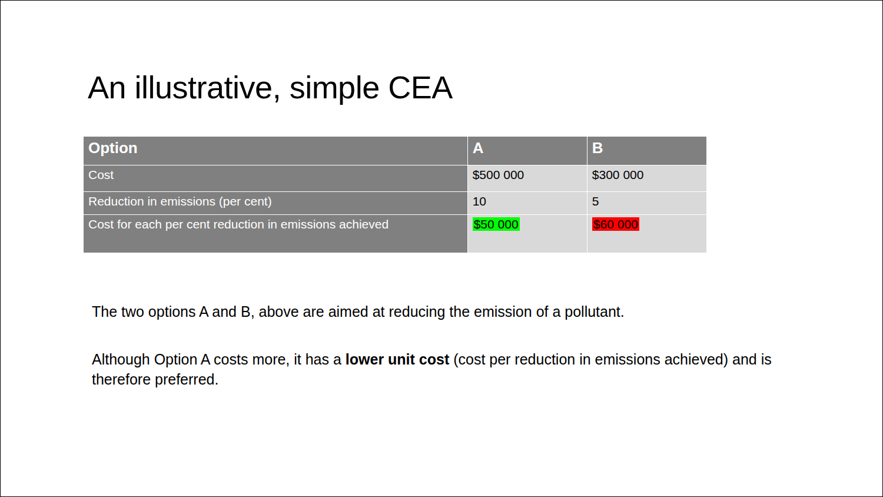An illustrative, simple CEA
| Option | A | B |
| --- | --- | --- |
| Cost | $500 000 | $300 000 |
| Reduction in emissions (per cent) | 10 | 5 |
| Cost for each per cent reduction in emissions achieved | $50 000 | $60 000 |
The two options A and B, above are aimed at reducing the emission of a pollutant.
Although Option A costs more, it has a lower unit cost (cost per reduction in emissions achieved) and is therefore preferred.